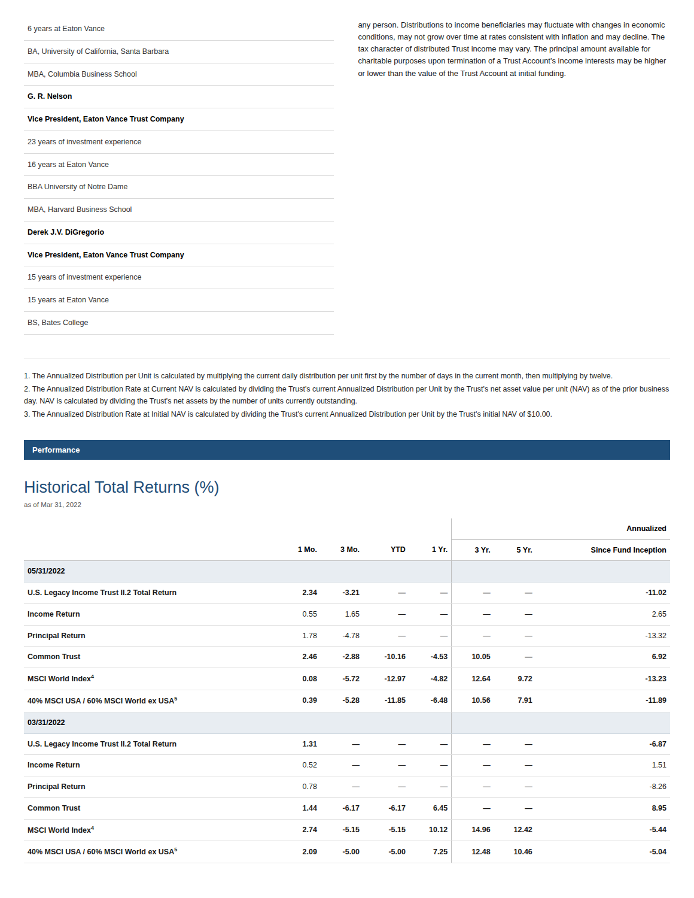| 6 years at Eaton Vance |
| BA, University of California, Santa Barbara |
| MBA, Columbia Business School |
| G. R. Nelson |
| Vice President, Eaton Vance Trust Company |
| 23 years of investment experience |
| 16 years at Eaton Vance |
| BBA University of Notre Dame |
| MBA, Harvard Business School |
| Derek J.V. DiGregorio |
| Vice President, Eaton Vance Trust Company |
| 15 years of investment experience |
| 15 years at Eaton Vance |
| BS, Bates College |
any person. Distributions to income beneficiaries may fluctuate with changes in economic conditions, may not grow over time at rates consistent with inflation and may decline. The tax character of distributed Trust income may vary. The principal amount available for charitable purposes upon termination of a Trust Account's income interests may be higher or lower than the value of the Trust Account at initial funding.
1. The Annualized Distribution per Unit is calculated by multiplying the current daily distribution per unit first by the number of days in the current month, then multiplying by twelve.
2. The Annualized Distribution Rate at Current NAV is calculated by dividing the Trust's current Annualized Distribution per Unit by the Trust's net asset value per unit (NAV) as of the prior business day. NAV is calculated by dividing the Trust's net assets by the number of units currently outstanding.
3. The Annualized Distribution Rate at Initial NAV is calculated by dividing the Trust's current Annualized Distribution per Unit by the Trust's initial NAV of $10.00.
Performance
Historical Total Returns (%)
as of Mar 31, 2022
| | | | | | Annualized |
| --- | --- | --- | --- | --- | --- |
| | 1 Mo. | 3 Mo. | YTD | 1 Yr. | 3 Yr. | 5 Yr. | Since Fund Inception |
| 05/31/2022 | | | |
| U.S. Legacy Income Trust II.2 Total Return | 2.34 | -3.21 | — | — | — | — | -11.02 |
| Income Return | 0.55 | 1.65 | — | — | — | — | 2.65 |
| Principal Return | 1.78 | -4.78 | — | — | — | — | -13.32 |
| Common Trust | 2.46 | -2.88 | -10.16 | -4.53 | 10.05 | — | 6.92 |
| MSCI World Index 4 | 0.08 | -5.72 | -12.97 | -4.82 | 12.64 | 9.72 | -13.23 |
| 40% MSCI USA / 60% MSCI World ex USA 5 | 0.39 | -5.28 | -11.85 | -6.48 | 10.56 | 7.91 | -11.89 |
| 03/31/2022 | | | |
| U.S. Legacy Income Trust II.2 Total Return | 1.31 | — | — | — | — | — | -6.87 |
| Income Return | 0.52 | — | — | — | — | — | 1.51 |
| Principal Return | 0.78 | — | — | — | — | — | -8.26 |
| Common Trust | 1.44 | -6.17 | -6.17 | 6.45 | — | — | 8.95 |
| MSCI World Index 4 | 2.74 | -5.15 | -5.15 | 10.12 | 14.96 | 12.42 | -5.44 |
| 40% MSCI USA / 60% MSCI World ex USA 5 | 2.09 | -5.00 | -5.00 | 7.25 | 12.48 | 10.46 | -5.04 |